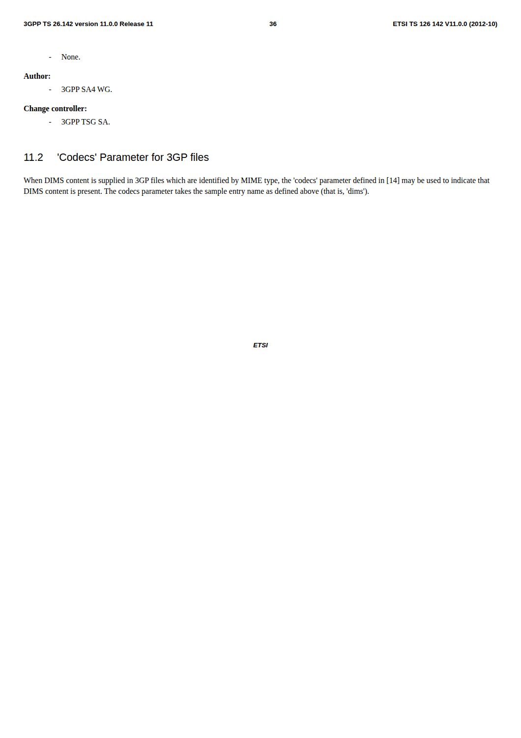3GPP TS 26.142 version 11.0.0 Release 11
36
ETSI TS 126 142 V11.0.0 (2012-10)
None.
Author:
3GPP SA4 WG.
Change controller:
3GPP TSG SA.
11.2'Codecs' Parameter for 3GP files
When DIMS content is supplied in 3GP files which are identified by MIME type, the 'codecs' parameter defined in [14] may be used to indicate that DIMS content is present. The codecs parameter takes the sample entry name as defined above (that is, 'dims').
ETSI